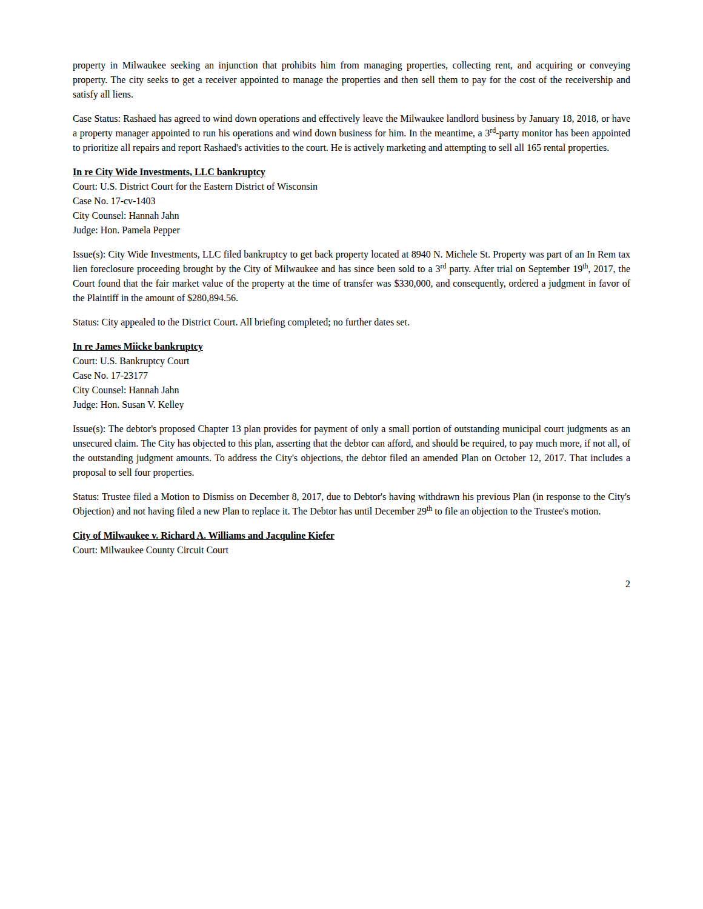property in Milwaukee seeking an injunction that prohibits him from managing properties, collecting rent, and acquiring or conveying property. The city seeks to get a receiver appointed to manage the properties and then sell them to pay for the cost of the receivership and satisfy all liens.
Case Status: Rashaed has agreed to wind down operations and effectively leave the Milwaukee landlord business by January 18, 2018, or have a property manager appointed to run his operations and wind down business for him. In the meantime, a 3rd-party monitor has been appointed to prioritize all repairs and report Rashaed's activities to the court. He is actively marketing and attempting to sell all 165 rental properties.
In re City Wide Investments, LLC bankruptcy
Court: U.S. District Court for the Eastern District of Wisconsin
Case No. 17-cv-1403
City Counsel: Hannah Jahn
Judge: Hon. Pamela Pepper
Issue(s): City Wide Investments, LLC filed bankruptcy to get back property located at 8940 N. Michele St. Property was part of an In Rem tax lien foreclosure proceeding brought by the City of Milwaukee and has since been sold to a 3rd party. After trial on September 19th, 2017, the Court found that the fair market value of the property at the time of transfer was $330,000, and consequently, ordered a judgment in favor of the Plaintiff in the amount of $280,894.56.
Status: City appealed to the District Court. All briefing completed; no further dates set.
In re James Miicke bankruptcy
Court: U.S. Bankruptcy Court
Case No. 17-23177
City Counsel: Hannah Jahn
Judge: Hon. Susan V. Kelley
Issue(s): The debtor's proposed Chapter 13 plan provides for payment of only a small portion of outstanding municipal court judgments as an unsecured claim. The City has objected to this plan, asserting that the debtor can afford, and should be required, to pay much more, if not all, of the outstanding judgment amounts. To address the City's objections, the debtor filed an amended Plan on October 12, 2017. That includes a proposal to sell four properties.
Status: Trustee filed a Motion to Dismiss on December 8, 2017, due to Debtor's having withdrawn his previous Plan (in response to the City's Objection) and not having filed a new Plan to replace it. The Debtor has until December 29th to file an objection to the Trustee's motion.
City of Milwaukee v. Richard A. Williams and Jacquline Kiefer
Court: Milwaukee County Circuit Court
2